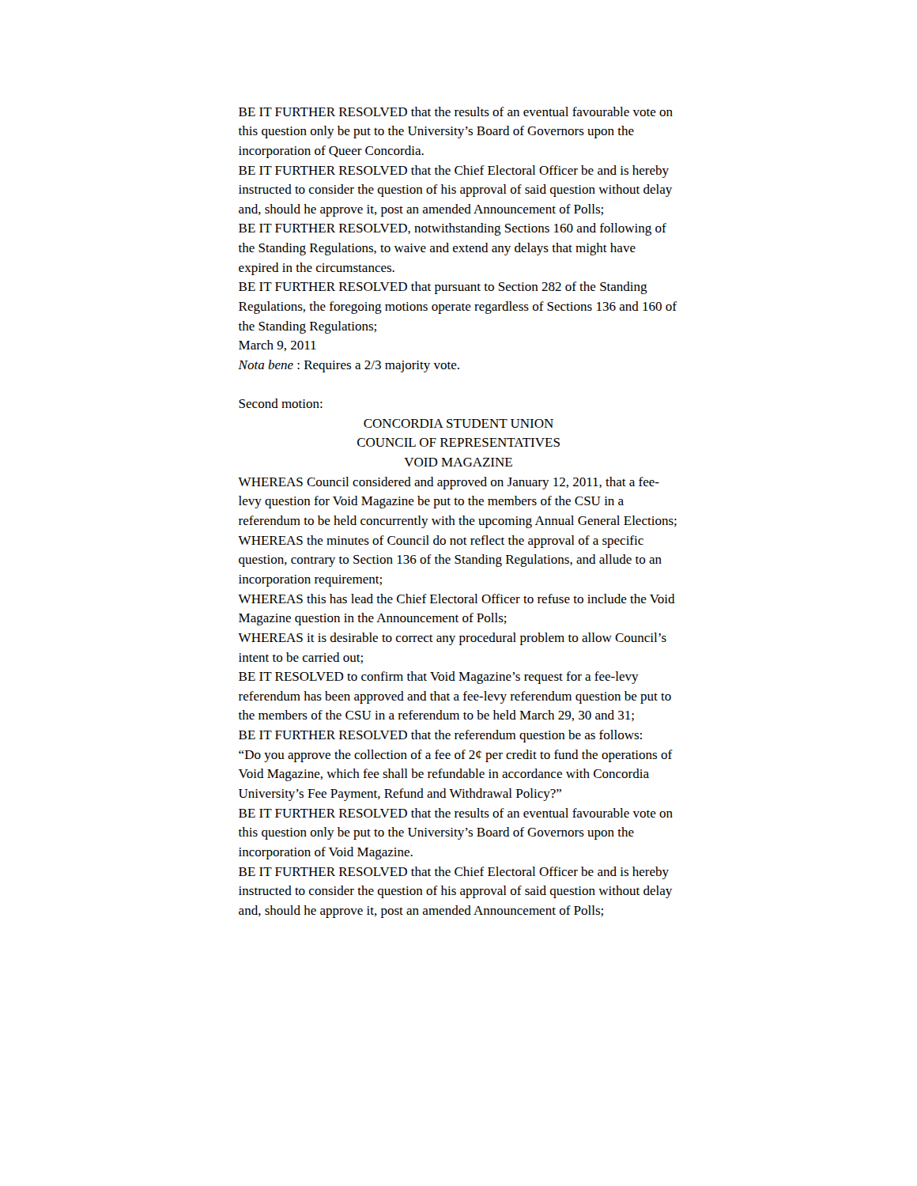BE IT FURTHER RESOLVED that the results of an eventual favourable vote on this question only be put to the University’s Board of Governors upon the incorporation of Queer Concordia.
BE IT FURTHER RESOLVED that the Chief Electoral Officer be and is hereby instructed to consider the question of his approval of said question without delay and, should he approve it, post an amended Announcement of Polls;
BE IT FURTHER RESOLVED, notwithstanding Sections 160 and following of the Standing Regulations, to waive and extend any delays that might have expired in the circumstances.
BE IT FURTHER RESOLVED that pursuant to Section 282 of the Standing Regulations, the foregoing motions operate regardless of Sections 136 and 160 of the Standing Regulations;
March 9, 2011
Nota bene : Requires a 2/3 majority vote.
Second motion:
CONCORDIA STUDENT UNION
COUNCIL OF REPRESENTATIVES
VOID MAGAZINE
WHEREAS Council considered and approved on January 12, 2011, that a fee-levy question for Void Magazine be put to the members of the CSU in a referendum to be held concurrently with the upcoming Annual General Elections;
WHEREAS the minutes of Council do not reflect the approval of a specific question, contrary to Section 136 of the Standing Regulations, and allude to an incorporation requirement;
WHEREAS this has lead the Chief Electoral Officer to refuse to include the Void Magazine question in the Announcement of Polls;
WHEREAS it is desirable to correct any procedural problem to allow Council’s intent to be carried out;
BE IT RESOLVED to confirm that Void Magazine’s request for a fee-levy referendum has been approved and that a fee-levy referendum question be put to the members of the CSU in a referendum to be held March 29, 30 and 31;
BE IT FURTHER RESOLVED that the referendum question be as follows:
“Do you approve the collection of a fee of 2¢ per credit to fund the operations of Void Magazine, which fee shall be refundable in accordance with Concordia University’s Fee Payment, Refund and Withdrawal Policy?”
BE IT FURTHER RESOLVED that the results of an eventual favourable vote on this question only be put to the University’s Board of Governors upon the incorporation of Void Magazine.
BE IT FURTHER RESOLVED that the Chief Electoral Officer be and is hereby instructed to consider the question of his approval of said question without delay and, should he approve it, post an amended Announcement of Polls;